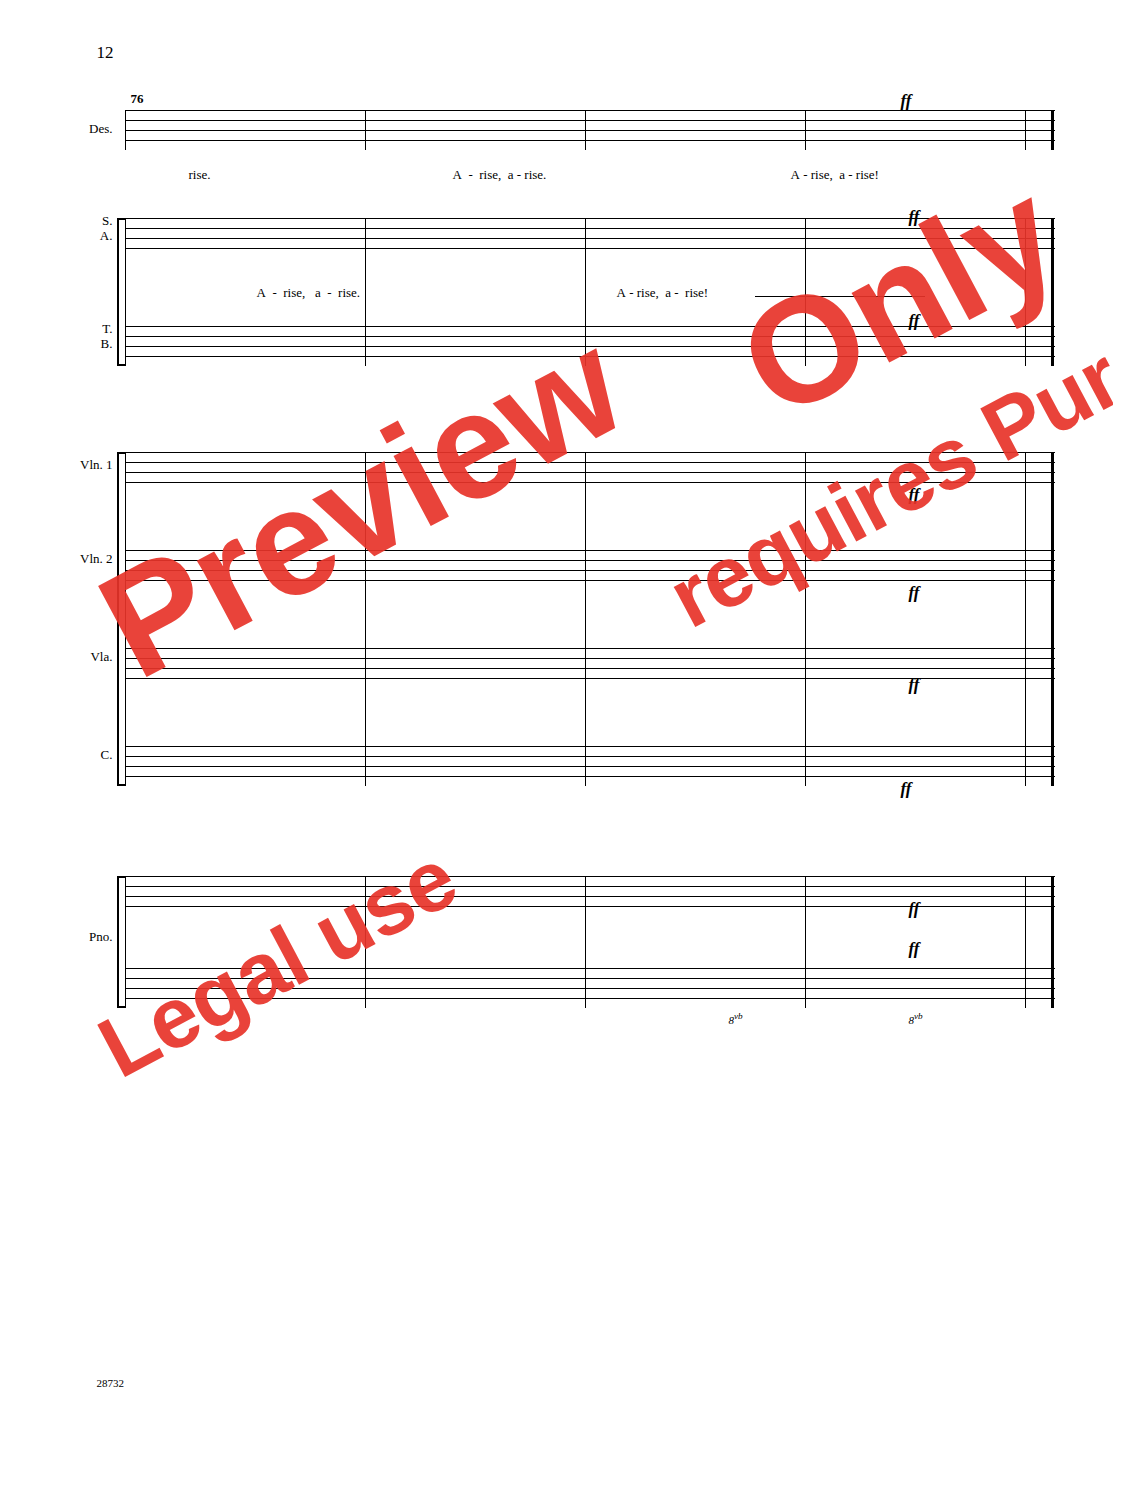12
76
Des.
S.
A.
T.
B.
rise.
A - rise, a - rise.
A - rise, a - rise!
A - rise, a - rise.
A - rise, a - rise!
ff
ff
ff
Vln. 1
Vln. 2
Vla.
C.
ff
ff
ff
ff
Pno.
ff
ff
8vb
8vb
Preview
Only
Legal use
requires Purchase
28732